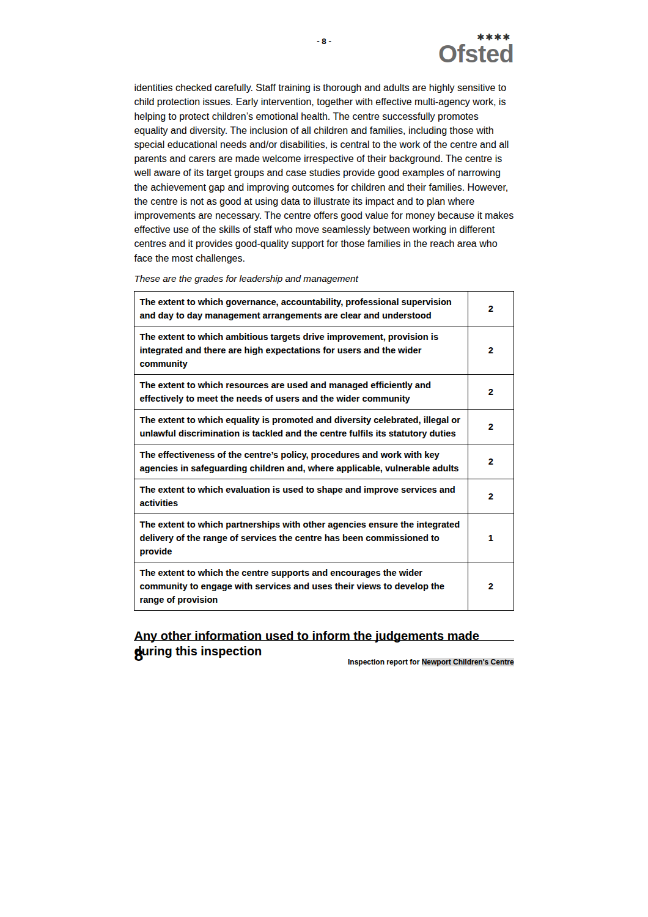- 8 -
✱✱✱✱ Ofsted
identities checked carefully. Staff training is thorough and adults are highly sensitive to child protection issues. Early intervention, together with effective multi-agency work, is helping to protect children’s emotional health. The centre successfully promotes equality and diversity. The inclusion of all children and families, including those with special educational needs and/or disabilities, is central to the work of the centre and all parents and carers are made welcome irrespective of their background. The centre is well aware of its target groups and case studies provide good examples of narrowing the achievement gap and improving outcomes for children and their families. However, the centre is not as good at using data to illustrate its impact and to plan where improvements are necessary. The centre offers good value for money because it makes effective use of the skills of staff who move seamlessly between working in different centres and it provides good-quality support for those families in the reach area who face the most challenges.
These are the grades for leadership and management
| The extent to which governance, accountability, professional supervision and day to day management arrangements are clear and understood | 2 |
| The extent to which ambitious targets drive improvement, provision is integrated and there are high expectations for users and the wider community | 2 |
| The extent to which resources are used and managed efficiently and effectively to meet the needs of users and the wider community | 2 |
| The extent to which equality is promoted and diversity celebrated, illegal or unlawful discrimination is tackled and the centre fulfils its statutory duties | 2 |
| The effectiveness of the centre’s policy, procedures and work with key agencies in safeguarding children and, where applicable, vulnerable adults | 2 |
| The extent to which evaluation is used to shape and improve services and activities | 2 |
| The extent to which partnerships with other agencies ensure the integrated delivery of the range of services the centre has been commissioned to provide | 1 |
| The extent to which the centre supports and encourages the wider community to engage with services and uses their views to develop the range of provision | 2 |
Any other information used to inform the judgements made during this inspection
8
Inspection report for Newport Children's Centre